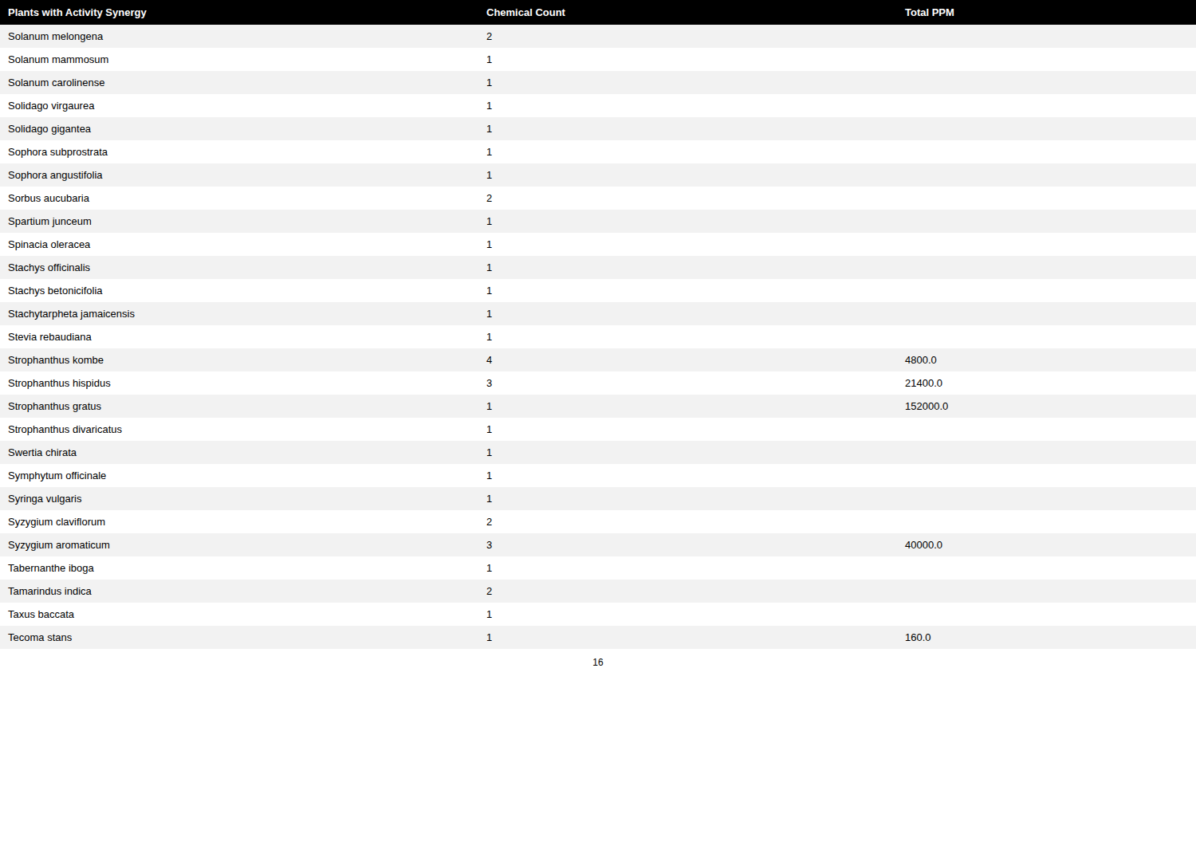| Plants with Activity Synergy | Chemical Count | Total PPM |
| --- | --- | --- |
| Solanum melongena | 2 | |
| Solanum mammosum | 1 | |
| Solanum carolinense | 1 | |
| Solidago virgaurea | 1 | |
| Solidago gigantea | 1 | |
| Sophora subprostrata | 1 | |
| Sophora angustifolia | 1 | |
| Sorbus aucubaria | 2 | |
| Spartium junceum | 1 | |
| Spinacia oleracea | 1 | |
| Stachys officinalis | 1 | |
| Stachys betonicifolia | 1 | |
| Stachytarpheta jamaicensis | 1 | |
| Stevia rebaudiana | 1 | |
| Strophanthus kombe | 4 | 4800.0 |
| Strophanthus hispidus | 3 | 21400.0 |
| Strophanthus gratus | 1 | 152000.0 |
| Strophanthus divaricatus | 1 | |
| Swertia chirata | 1 | |
| Symphytum officinale | 1 | |
| Syringa vulgaris | 1 | |
| Syzygium claviflorum | 2 | |
| Syzygium aromaticum | 3 | 40000.0 |
| Tabernanthe iboga | 1 | |
| Tamarindus indica | 2 | |
| Taxus baccata | 1 | |
| Tecoma stans | 1 | 160.0 |
16